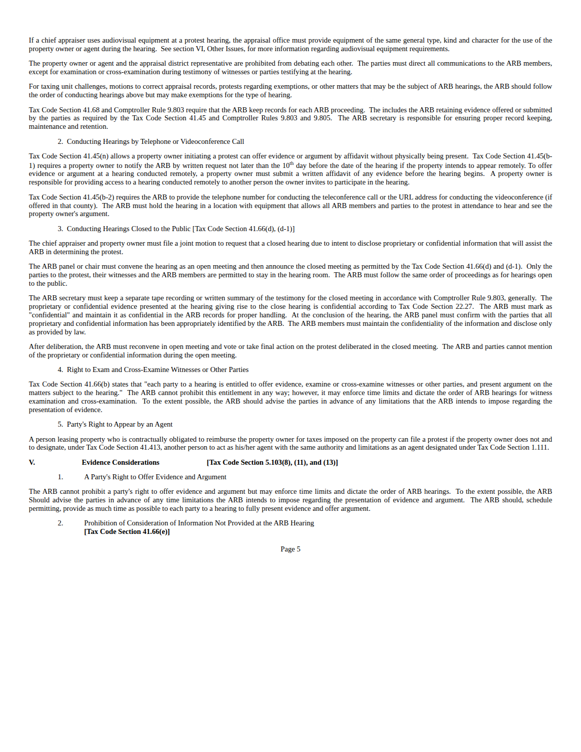If a chief appraiser uses audiovisual equipment at a protest hearing, the appraisal office must provide equipment of the same general type, kind and character for the use of the property owner or agent during the hearing. See section VI, Other Issues, for more information regarding audiovisual equipment requirements.
The property owner or agent and the appraisal district representative are prohibited from debating each other. The parties must direct all communications to the ARB members, except for examination or cross-examination during testimony of witnesses or parties testifying at the hearing.
For taxing unit challenges, motions to correct appraisal records, protests regarding exemptions, or other matters that may be the subject of ARB hearings, the ARB should follow the order of conducting hearings above but may make exemptions for the type of hearing.
Tax Code Section 41.68 and Comptroller Rule 9.803 require that the ARB keep records for each ARB proceeding. The includes the ARB retaining evidence offered or submitted by the parties as required by the Tax Code Section 41.45 and Comptroller Rules 9.803 and 9.805. The ARB secretary is responsible for ensuring proper record keeping, maintenance and retention.
2. Conducting Hearings by Telephone or Videoconference Call
Tax Code Section 41.45(n) allows a property owner initiating a protest can offer evidence or argument by affidavit without physically being present. Tax Code Section 41.45(b-1) requires a property owner to notify the ARB by written request not later than the 10th day before the date of the hearing if the property intends to appear remotely. To offer evidence or argument at a hearing conducted remotely, a property owner must submit a written affidavit of any evidence before the hearing begins. A property owner is responsible for providing access to a hearing conducted remotely to another person the owner invites to participate in the hearing.
Tax Code Section 41.45(b-2) requires the ARB to provide the telephone number for conducting the teleconference call or the URL address for conducting the videoconference (if offered in that county). The ARB must hold the hearing in a location with equipment that allows all ARB members and parties to the protest in attendance to hear and see the property owner's argument.
3. Conducting Hearings Closed to the Public [Tax Code Section 41.66(d), (d-1)]
The chief appraiser and property owner must file a joint motion to request that a closed hearing due to intent to disclose proprietary or confidential information that will assist the ARB in determining the protest.
The ARB panel or chair must convene the hearing as an open meeting and then announce the closed meeting as permitted by the Tax Code Section 41.66(d) and (d-1). Only the parties to the protest, their witnesses and the ARB members are permitted to stay in the hearing room. The ARB must follow the same order of proceedings as for hearings open to the public.
The ARB secretary must keep a separate tape recording or written summary of the testimony for the closed meeting in accordance with Comptroller Rule 9.803, generally. The proprietary or confidential evidence presented at the hearing giving rise to the close hearing is confidential according to Tax Code Section 22.27. The ARB must mark as "confidential" and maintain it as confidential in the ARB records for proper handling. At the conclusion of the hearing, the ARB panel must confirm with the parties that all proprietary and confidential information has been appropriately identified by the ARB. The ARB members must maintain the confidentiality of the information and disclose only as provided by law.
After deliberation, the ARB must reconvene in open meeting and vote or take final action on the protest deliberated in the closed meeting. The ARB and parties cannot mention of the proprietary or confidential information during the open meeting.
4. Right to Exam and Cross-Examine Witnesses or Other Parties
Tax Code Section 41.66(b) states that "each party to a hearing is entitled to offer evidence, examine or cross-examine witnesses or other parties, and present argument on the matters subject to the hearing." The ARB cannot prohibit this entitlement in any way; however, it may enforce time limits and dictate the order of ARB hearings for witness examination and cross-examination. To the extent possible, the ARB should advise the parties in advance of any limitations that the ARB intends to impose regarding the presentation of evidence.
5. Party's Right to Appear by an Agent
A person leasing property who is contractually obligated to reimburse the property owner for taxes imposed on the property can file a protest if the property owner does not and to designate, under Tax Code Section 41.413, another person to act as his/her agent with the same authority and limitations as an agent designated under Tax Code Section 1.111.
V. Evidence Considerations[Tax Code Section 5.103(8), (11), and (13)]
1. A Party's Right to Offer Evidence and Argument
The ARB cannot prohibit a party's right to offer evidence and argument but may enforce time limits and dictate the order of ARB hearings. To the extent possible, the ARB Should advise the parties in advance of any time limitations the ARB intends to impose regarding the presentation of evidence and argument. The ARB should, schedule permitting, provide as much time as possible to each party to a hearing to fully present evidence and offer argument.
2. Prohibition of Consideration of Information Not Provided at the ARB Hearing
[Tax Code Section 41.66(e)]
Page 5